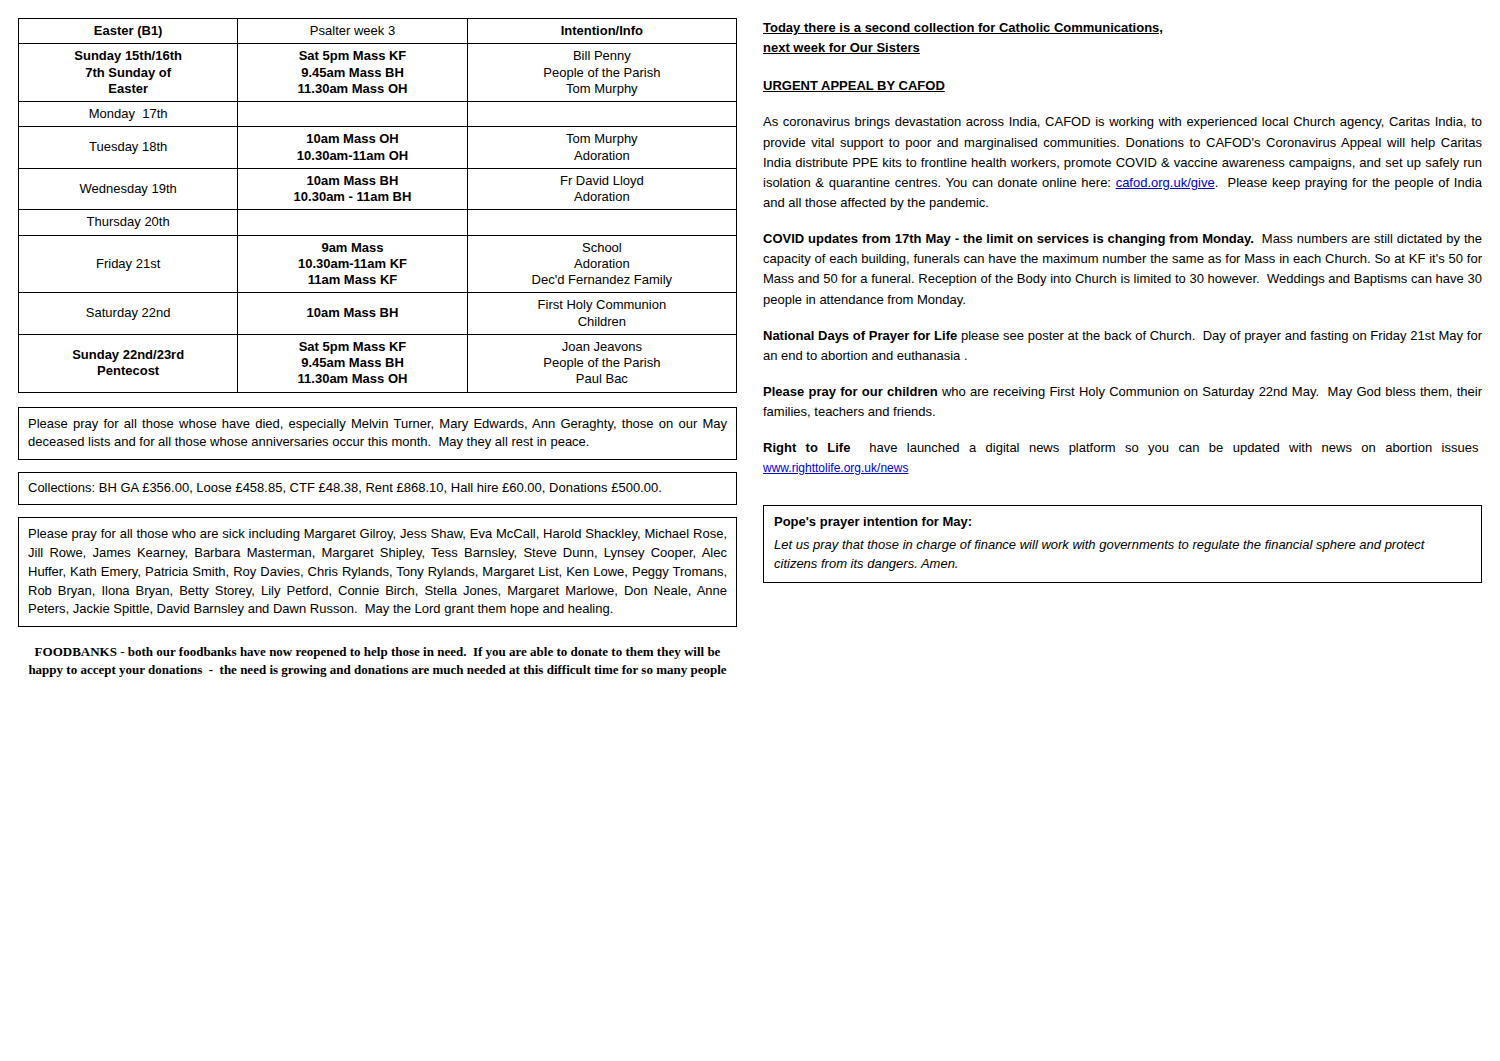| Easter (B1) | Psalter week 3 | Intention/Info |
| Sunday 15th/16th 7th Sunday of Easter | Sat 5pm Mass KF 9.45am Mass BH 11.30am Mass OH | Bill Penny People of the Parish Tom Murphy |
| Monday 17th | | |
| Tuesday 18th | 10am Mass OH 10.30am-11am OH | Tom Murphy Adoration |
| Wednesday 19th | 10am Mass BH 10.30am - 11am BH | Fr David Lloyd Adoration |
| Thursday 20th | | |
| Friday 21st | 9am Mass 10.30am-11am KF 11am Mass KF | School Adoration Dec'd Fernandez Family |
| Saturday 22nd | 10am Mass BH | First Holy Communion Children |
| Sunday 22nd/23rd Pentecost | Sat 5pm Mass KF 9.45am Mass BH 11.30am Mass OH | Joan Jeavons People of the Parish Paul Bac |
Please pray for all those whose have died, especially Melvin Turner, Mary Edwards, Ann Geraghty, those on our May deceased lists and for all those whose anniversaries occur this month. May they all rest in peace.
Collections: BH GA £356.00, Loose £458.85, CTF £48.38, Rent £868.10, Hall hire £60.00, Donations £500.00.
Please pray for all those who are sick including Margaret Gilroy, Jess Shaw, Eva McCall, Harold Shackley, Michael Rose, Jill Rowe, James Kearney, Barbara Masterman, Margaret Shipley, Tess Barnsley, Steve Dunn, Lynsey Cooper, Alec Huffer, Kath Emery, Patricia Smith, Roy Davies, Chris Rylands, Tony Rylands, Margaret List, Ken Lowe, Peggy Tromans, Rob Bryan, Ilona Bryan, Betty Storey, Lily Petford, Connie Birch, Stella Jones, Margaret Marlowe, Don Neale, Anne Peters, Jackie Spittle, David Barnsley and Dawn Russon. May the Lord grant them hope and healing.
FOODBANKS - both our foodbanks have now reopened to help those in need. If you are able to donate to them they will be happy to accept your donations - the need is growing and donations are much needed at this difficult time for so many people
Today there is a second collection for Catholic Communications,
next week for Our Sisters
URGENT APPEAL BY CAFOD
As coronavirus brings devastation across India, CAFOD is working with experienced local Church agency, Caritas India, to provide vital support to poor and marginalised communities. Donations to CAFOD's Coronavirus Appeal will help Caritas India distribute PPE kits to frontline health workers, promote COVID & vaccine awareness campaigns, and set up safely run isolation & quarantine centres. You can donate online here: cafod.org.uk/give. Please keep praying for the people of India and all those affected by the pandemic.
COVID updates from 17th May - the limit on services is changing from Monday. Mass numbers are still dictated by the capacity of each building, funerals can have the maximum number the same as for Mass in each Church. So at KF it's 50 for Mass and 50 for a funeral. Reception of the Body into Church is limited to 30 however. Weddings and Baptisms can have 30 people in attendance from Monday.
National Days of Prayer for Life please see poster at the back of Church. Day of prayer and fasting on Friday 21st May for an end to abortion and euthanasia .
Please pray for our children who are receiving First Holy Communion on Saturday 22nd May. May God bless them, their families, teachers and friends.
Right to Life have launched a digital news platform so you can be updated with news on abortion issues www.righttolife.org.uk/news
Pope's prayer intention for May: Let us pray that those in charge of finance will work with governments to regulate the financial sphere and protect citizens from its dangers. Amen.